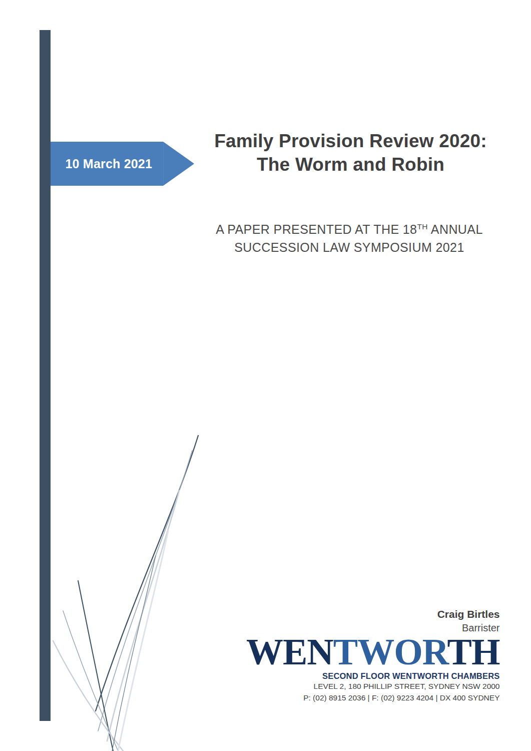10 March 2021
Family Provision Review 2020:
The Worm and Robin
A PAPER PRESENTED AT THE 18TH ANNUAL SUCCESSION LAW SYMPOSIUM 2021
Craig Birtles
Barrister
WEN TWOR TH
SECOND FLOOR WENTWORTH CHAMBERS
LEVEL 2, 180 PHILLIP STREET, SYDNEY NSW 2000
P: (02) 8915 2036 | F: (02) 9223 4204 | DX 400 SYDNEY